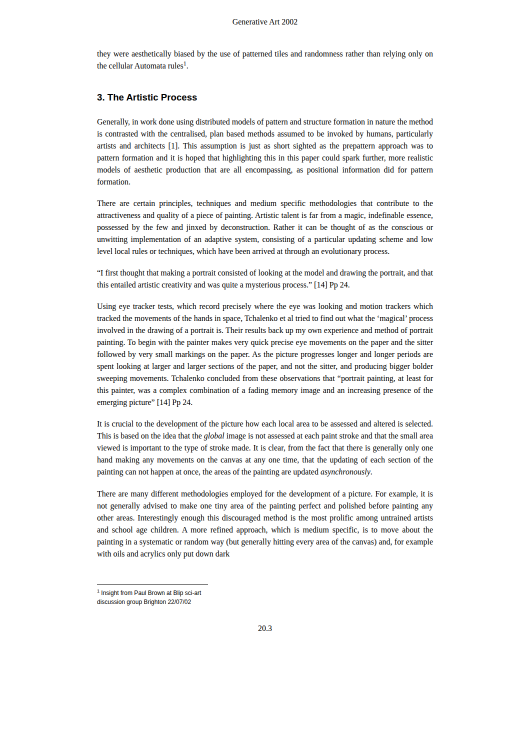Generative Art 2002
they were aesthetically biased by the use of patterned tiles and randomness rather than relying only on the cellular Automata rules1.
3. The Artistic Process
Generally, in work done using distributed models of pattern and structure formation in nature the method is contrasted with the centralised, plan based methods assumed to be invoked by humans, particularly artists and architects [1]. This assumption is just as short sighted as the prepattern approach was to pattern formation and it is hoped that highlighting this in this paper could spark further, more realistic models of aesthetic production that are all encompassing, as positional information did for pattern formation.
There are certain principles, techniques and medium specific methodologies that contribute to the attractiveness and quality of a piece of painting. Artistic talent is far from a magic, indefinable essence, possessed by the few and jinxed by deconstruction. Rather it can be thought of as the conscious or unwitting implementation of an adaptive system, consisting of a particular updating scheme and low level local rules or techniques, which have been arrived at through an evolutionary process.
“I first thought that making a portrait consisted of looking at the model and drawing the portrait, and that this entailed artistic creativity and was quite a mysterious process.” [14] Pp 24.
Using eye tracker tests, which record precisely where the eye was looking and motion trackers which tracked the movements of the hands in space, Tchalenko et al tried to find out what the ‘magical’ process involved in the drawing of a portrait is. Their results back up my own experience and method of portrait painting. To begin with the painter makes very quick precise eye movements on the paper and the sitter followed by very small markings on the paper. As the picture progresses longer and longer periods are spent looking at larger and larger sections of the paper, and not the sitter, and producing bigger bolder sweeping movements. Tchalenko concluded from these observations that “portrait painting, at least for this painter, was a complex combination of a fading memory image and an increasing presence of the emerging picture” [14] Pp 24.
It is crucial to the development of the picture how each local area to be assessed and altered is selected. This is based on the idea that the global image is not assessed at each paint stroke and that the small area viewed is important to the type of stroke made. It is clear, from the fact that there is generally only one hand making any movements on the canvas at any one time, that the updating of each section of the painting can not happen at once, the areas of the painting are updated asynchronously.
There are many different methodologies employed for the development of a picture. For example, it is not generally advised to make one tiny area of the painting perfect and polished before painting any other areas. Interestingly enough this discouraged method is the most prolific among untrained artists and school age children. A more refined approach, which is medium specific, is to move about the painting in a systematic or random way (but generally hitting every area of the canvas) and, for example with oils and acrylics only put down dark
1 Insight from Paul Brown at Blip sci-art discussion group Brighton 22/07/02
20.3